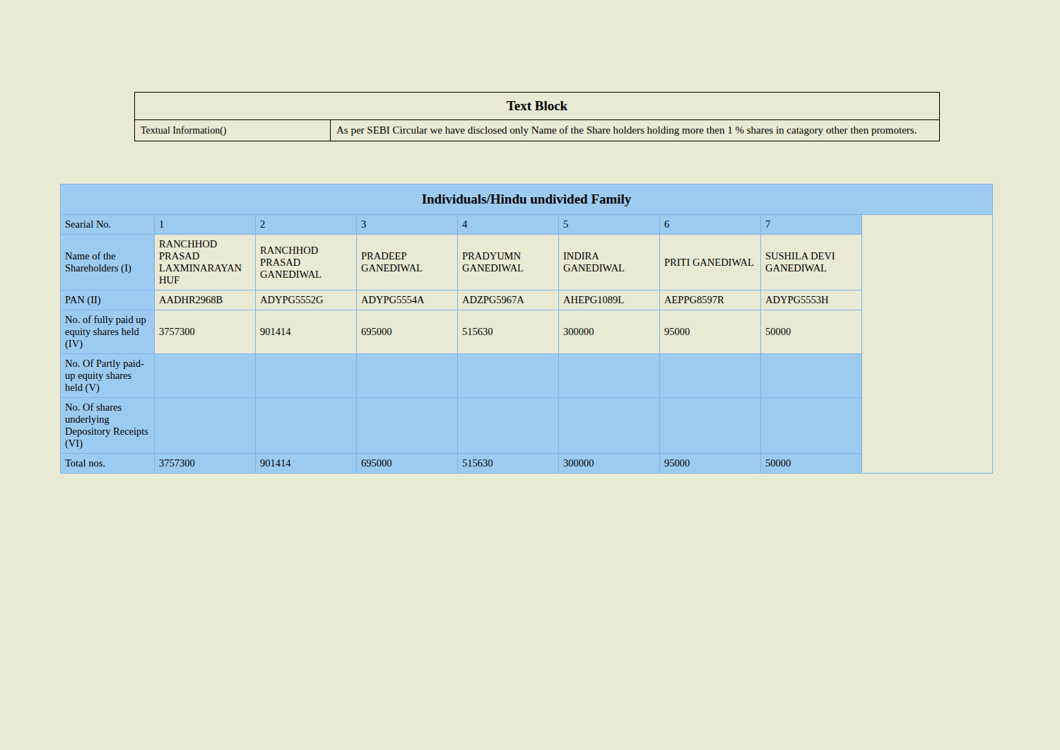| Text Block |
| --- |
| Textual Information() | As per SEBI Circular we have disclosed only Name of the Share holders holding more then 1 % shares in catagory other then promoters. |
| Individuals/Hindu undivided Family |
| --- |
| Searial No. | 1 | 2 | 3 | 4 | 5 | 6 | 7 | |
| Name of the Shareholders (I) | RANCHHOD PRASAD LAXMINARAYAN HUF | RANCHHOD PRASAD GANEDIWAL | PRADEEP GANEDIWAL | PRADYUMN GANEDIWAL | INDIRA GANEDIWAL | PRITI GANEDIWAL | SUSHILA DEVI GANEDIWAL |
| PAN (II) | AADHR2968B | ADYPG5552G | ADYPG5554A | ADZPG5967A | AHEPG1089L | AEPPG8597R | ADYPG5553H |
| No. of fully paid up equity shares held (IV) | 3757300 | 901414 | 695000 | 515630 | 300000 | 95000 | 50000 |
| No. Of Partly paid-up equity shares held (V) | | | | | | | |
| No. Of shares underlying Depository Receipts (VI) | | | | | | | |
| Total nos. | 3757300 | 901414 | 695000 | 515630 | 300000 | 95000 | 50000 |